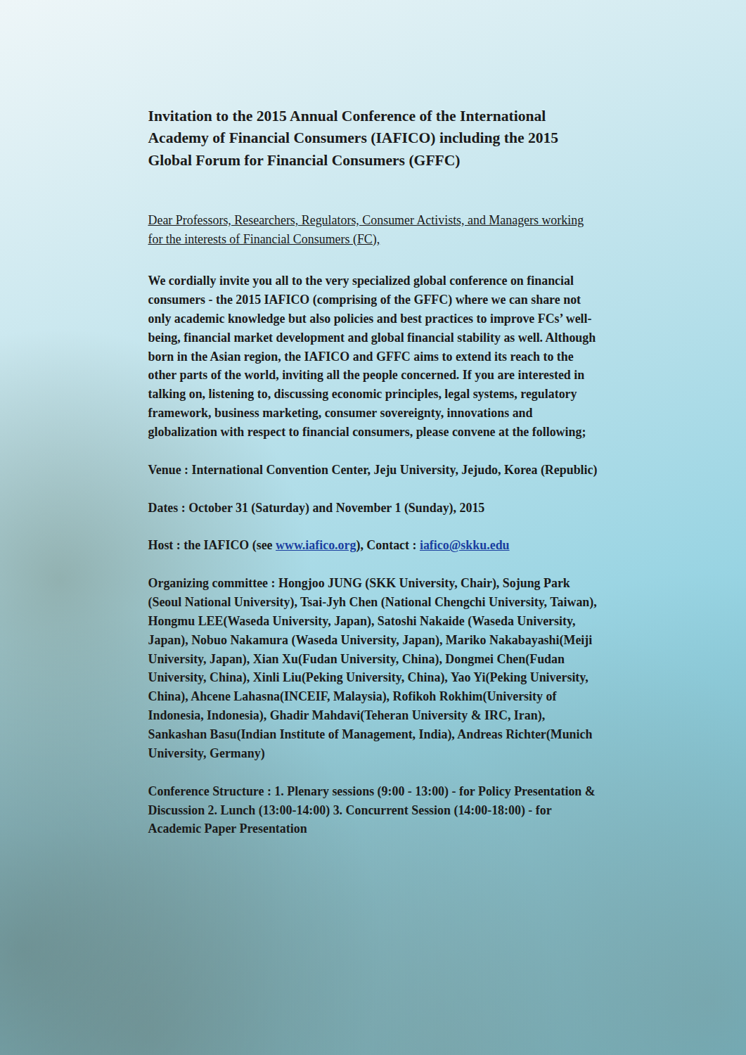Invitation to the 2015 Annual Conference of the International Academy of Financial Consumers (IAFICO) including the 2015 Global Forum for Financial Consumers (GFFC)
Dear Professors, Researchers, Regulators, Consumer Activists, and Managers working for the interests of Financial Consumers (FC),
We cordially invite you all to the very specialized global conference on financial consumers - the 2015 IAFICO (comprising of the GFFC) where we can share not only academic knowledge but also policies and best practices to improve FCs’ well-being, financial market development and global financial stability as well. Although born in the Asian region, the IAFICO and GFFC aims to extend its reach to the other parts of the world, inviting all the people concerned. If you are interested in talking on, listening to, discussing economic principles, legal systems, regulatory framework, business marketing, consumer sovereignty, innovations and globalization with respect to financial consumers, please convene at the following;
Venue : International Convention Center, Jeju University, Jejudo, Korea (Republic)
Dates : October 31 (Saturday) and November 1 (Sunday), 2015
Host : the IAFICO (see www.iafico.org), Contact : iafico@skku.edu
Organizing committee : Hongjoo JUNG (SKK University, Chair), Sojung Park (Seoul National University), Tsai-Jyh Chen (National Chengchi University, Taiwan), Hongmu LEE(Waseda University, Japan), Satoshi Nakaide (Waseda University, Japan), Nobuo Nakamura (Waseda University, Japan), Mariko Nakabayashi(Meiji University, Japan), Xian Xu(Fudan University, China), Dongmei Chen(Fudan University, China), Xinli Liu(Peking University, China), Yao Yi(Peking University, China), Ahcene Lahasna(INCEIF, Malaysia), Rofikoh Rokhim(University of Indonesia, Indonesia), Ghadir Mahdavi(Teheran University & IRC, Iran), Sankashan Basu(Indian Institute of Management, India), Andreas Richter(Munich University, Germany)
Conference Structure : 1. Plenary sessions (9:00 - 13:00) - for Policy Presentation & Discussion 2. Lunch (13:00-14:00) 3. Concurrent Session (14:00-18:00) - for Academic Paper Presentation